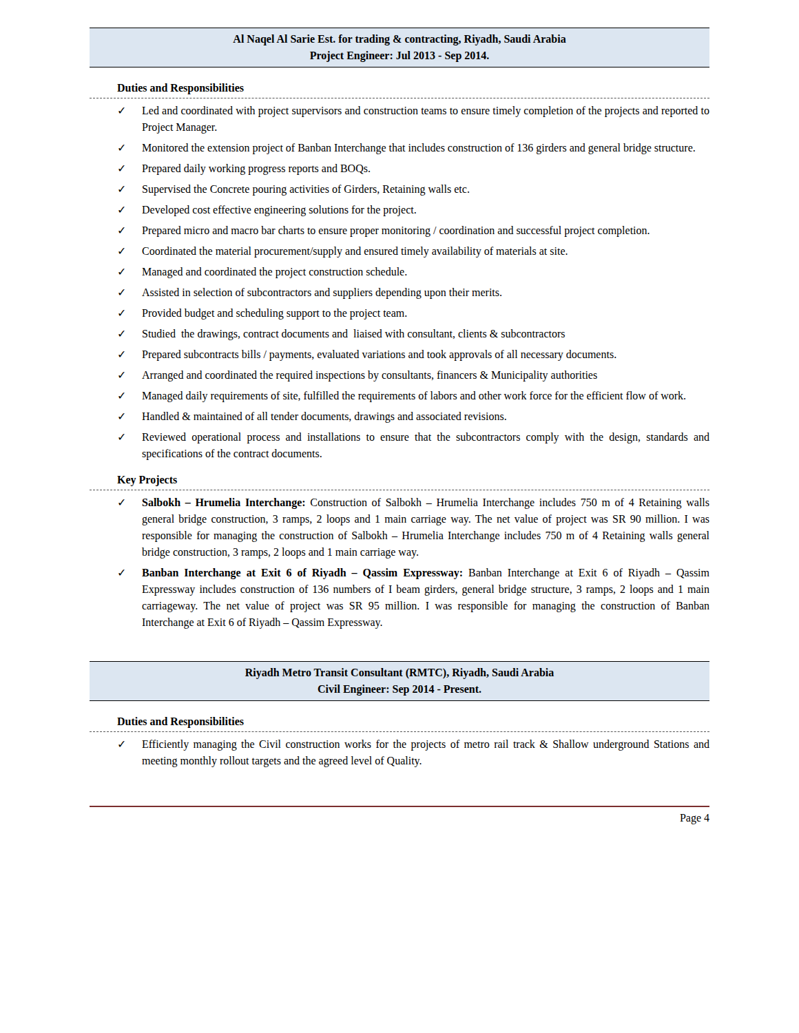Al Naqel Al Sarie Est. for trading & contracting, Riyadh, Saudi Arabia Project Engineer: Jul 2013 - Sep 2014.
Duties and Responsibilities
Led and coordinated with project supervisors and construction teams to ensure timely completion of the projects and reported to Project Manager.
Monitored the extension project of Banban Interchange that includes construction of 136 girders and general bridge structure.
Prepared daily working progress reports and BOQs.
Supervised the Concrete pouring activities of Girders, Retaining walls etc.
Developed cost effective engineering solutions for the project.
Prepared micro and macro bar charts to ensure proper monitoring / coordination and successful project completion.
Coordinated the material procurement/supply and ensured timely availability of materials at site.
Managed and coordinated the project construction schedule.
Assisted in selection of subcontractors and suppliers depending upon their merits.
Provided budget and scheduling support to the project team.
Studied the drawings, contract documents and liaised with consultant, clients & subcontractors
Prepared subcontracts bills / payments, evaluated variations and took approvals of all necessary documents.
Arranged and coordinated the required inspections by consultants, financers & Municipality authorities
Managed daily requirements of site, fulfilled the requirements of labors and other work force for the efficient flow of work.
Handled & maintained of all tender documents, drawings and associated revisions.
Reviewed operational process and installations to ensure that the subcontractors comply with the design, standards and specifications of the contract documents.
Key Projects
Salbokh – Hrumelia Interchange: Construction of Salbokh – Hrumelia Interchange includes 750 m of 4 Retaining walls general bridge construction, 3 ramps, 2 loops and 1 main carriage way. The net value of project was SR 90 million. I was responsible for managing the construction of Salbokh – Hrumelia Interchange includes 750 m of 4 Retaining walls general bridge construction, 3 ramps, 2 loops and 1 main carriage way.
Banban Interchange at Exit 6 of Riyadh – Qassim Expressway: Banban Interchange at Exit 6 of Riyadh – Qassim Expressway includes construction of 136 numbers of I beam girders, general bridge structure, 3 ramps, 2 loops and 1 main carriageway. The net value of project was SR 95 million. I was responsible for managing the construction of Banban Interchange at Exit 6 of Riyadh – Qassim Expressway.
Riyadh Metro Transit Consultant (RMTC), Riyadh, Saudi Arabia Civil Engineer: Sep 2014 - Present.
Duties and Responsibilities
Efficiently managing the Civil construction works for the projects of metro rail track & Shallow underground Stations and meeting monthly rollout targets and the agreed level of Quality.
Page 4